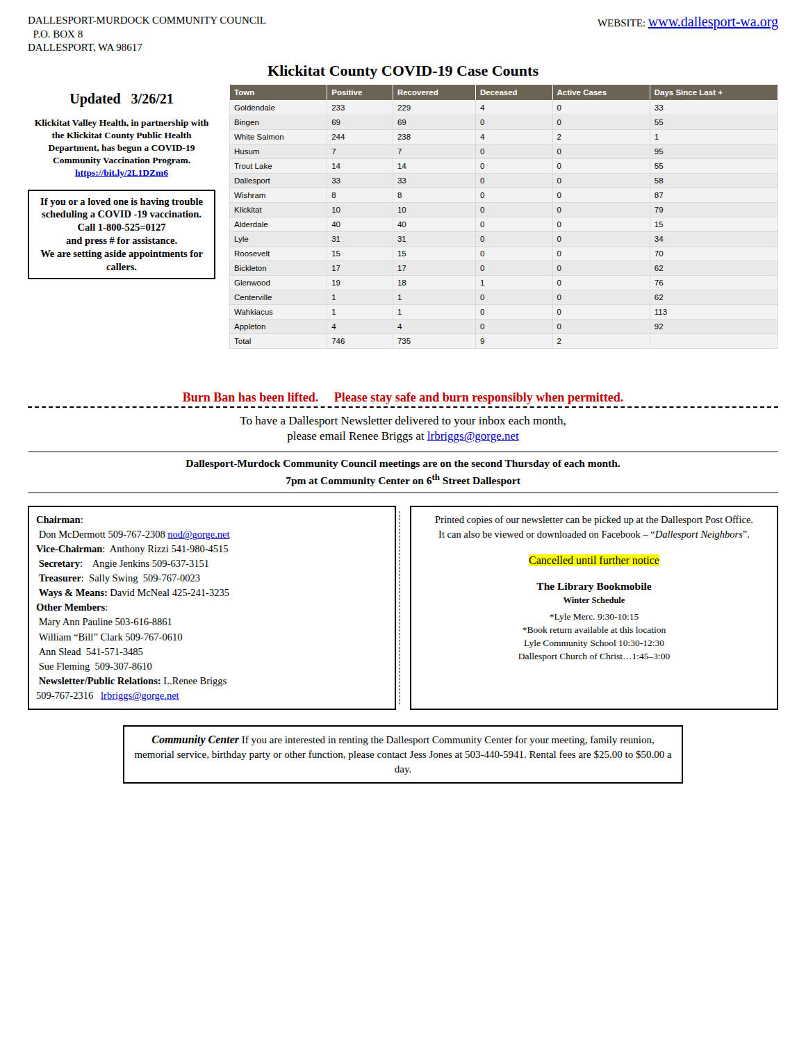DALLESPORT-MURDOCK COMMUNITY COUNCIL
P.O. BOX 8
DALLESPORT, WA 98617
WEBSITE: www.dallesport-wa.org
Klickitat County COVID-19 Case Counts
Updated 3/26/21
Klickitat Valley Health, in partnership with the Klickitat County Public Health Department, has begun a COVID-19 Community Vaccination Program.
https://bit.ly/2L1DZm6
If you or a loved one is having trouble scheduling a COVID -19 vaccination.
Call 1-800-525=0127
and press # for assistance.
We are setting aside appointments for callers.
| Town | Positive | Recovered | Deceased | Active Cases | Days Since Last + |
| --- | --- | --- | --- | --- | --- |
| Goldendale | 233 | 229 | 4 | 0 | 33 |
| Bingen | 69 | 69 | 0 | 0 | 55 |
| White Salmon | 244 | 238 | 4 | 2 | 1 |
| Husum | 7 | 7 | 0 | 0 | 95 |
| Trout Lake | 14 | 14 | 0 | 0 | 55 |
| Dallesport | 33 | 33 | 0 | 0 | 58 |
| Wishram | 8 | 8 | 0 | 0 | 87 |
| Klickitat | 10 | 10 | 0 | 0 | 79 |
| Alderdale | 40 | 40 | 0 | 0 | 15 |
| Lyle | 31 | 31 | 0 | 0 | 34 |
| Roosevelt | 15 | 15 | 0 | 0 | 70 |
| Bickleton | 17 | 17 | 0 | 0 | 62 |
| Glenwood | 19 | 18 | 1 | 0 | 76 |
| Centerville | 1 | 1 | 0 | 0 | 62 |
| Wahkiacus | 1 | 1 | 0 | 0 | 113 |
| Appleton | 4 | 4 | 0 | 0 | 92 |
| Total | 746 | 735 | 9 | 2 | |
Burn Ban has been lifted. Please stay safe and burn responsibly when permitted.
To have a Dallesport Newsletter delivered to your inbox each month,
please email Renee Briggs at lrbriggs@gorge.net
Dallesport-Murdock Community Council meetings are on the second Thursday of each month.
7pm at Community Center on 6th Street Dallesport
Chairman:
Don McDermott 509-767-2308 nod@gorge.net
Vice-Chairman: Anthony Rizzi 541-980-4515
Secretary: Angie Jenkins 509-637-3151
Treasurer: Sally Swing 509-767-0023
Ways & Means: David McNeal 425-241-3235
Other Members:
Mary Ann Pauline 503-616-8861
William “Bill” Clark 509-767-0610
Ann Slead 541-571-3485
Sue Fleming 509-307-8610
Newsletter/Public Relations: L.Renee Briggs
509-767-2316 lrbriggs@gorge.net
Printed copies of our newsletter can be picked up at the Dallesport Post Office.
It can also be viewed or downloaded on Facebook – “Dallesport Neighbors”.
Cancelled until further notice
The Library Bookmobile
Winter Schedule
*Lyle Merc. 9:30-10:15
*Book return available at this location
Lyle Community School 10:30-12:30
Dallesport Church of Christ…1:45–3:00
Community Center If you are interested in renting the Dallesport Community Center for your meeting, family reunion, memorial service, birthday party or other function, please contact Jess Jones at 503-440-5941. Rental fees are $25.00 to $50.00 a day.